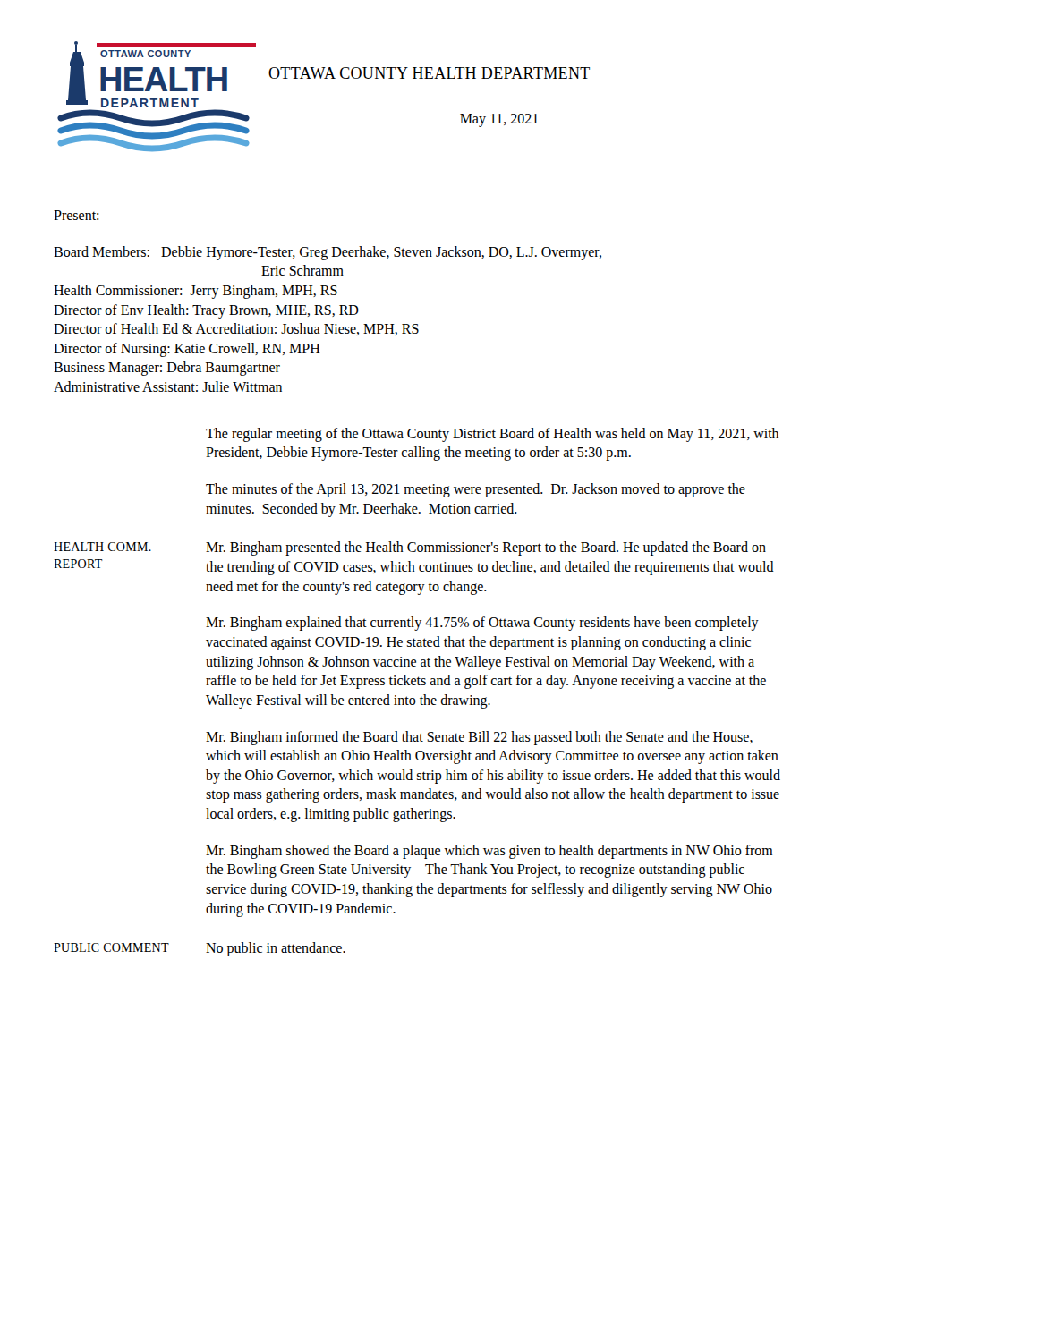OTTAWA COUNTY HEALTH DEPARTMENT
OTTAWA COUNTY HEALTH DEPARTMENT
May 11, 2021
Present:
Board Members: Debbie Hymore-Tester, Greg Deerhake, Steven Jackson, DO, L.J. Overmyer,
Eric Schramm
Health Commissioner: Jerry Bingham, MPH, RS
Director of Env Health: Tracy Brown, MHE, RS, RD
Director of Health Ed & Accreditation: Joshua Niese, MPH, RS
Director of Nursing: Katie Crowell, RN, MPH
Business Manager: Debra Baumgartner
Administrative Assistant: Julie Wittman
The regular meeting of the Ottawa County District Board of Health was held on May 11, 2021, with President, Debbie Hymore-Tester calling the meeting to order at 5:30 p.m.
The minutes of the April 13, 2021 meeting were presented. Dr. Jackson moved to approve the minutes. Seconded by Mr. Deerhake. Motion carried.
Health Comm.
Report
Mr. Bingham presented the Health Commissioner's Report to the Board. He updated the Board on the trending of COVID cases, which continues to decline, and detailed the requirements that would need met for the county's red category to change.
Mr. Bingham explained that currently 41.75% of Ottawa County residents have been completely vaccinated against COVID-19. He stated that the department is planning on conducting a clinic utilizing Johnson & Johnson vaccine at the Walleye Festival on Memorial Day Weekend, with a raffle to be held for Jet Express tickets and a golf cart for a day. Anyone receiving a vaccine at the Walleye Festival will be entered into the drawing.
Mr. Bingham informed the Board that Senate Bill 22 has passed both the Senate and the House, which will establish an Ohio Health Oversight and Advisory Committee to oversee any action taken by the Ohio Governor, which would strip him of his ability to issue orders. He added that this would stop mass gathering orders, mask mandates, and would also not allow the health department to issue local orders, e.g. limiting public gatherings.
Mr. Bingham showed the Board a plaque which was given to health departments in NW Ohio from the Bowling Green State University – The Thank You Project, to recognize outstanding public service during COVID-19, thanking the departments for selflessly and diligently serving NW Ohio during the COVID-19 Pandemic.
Public Comment
No public in attendance.